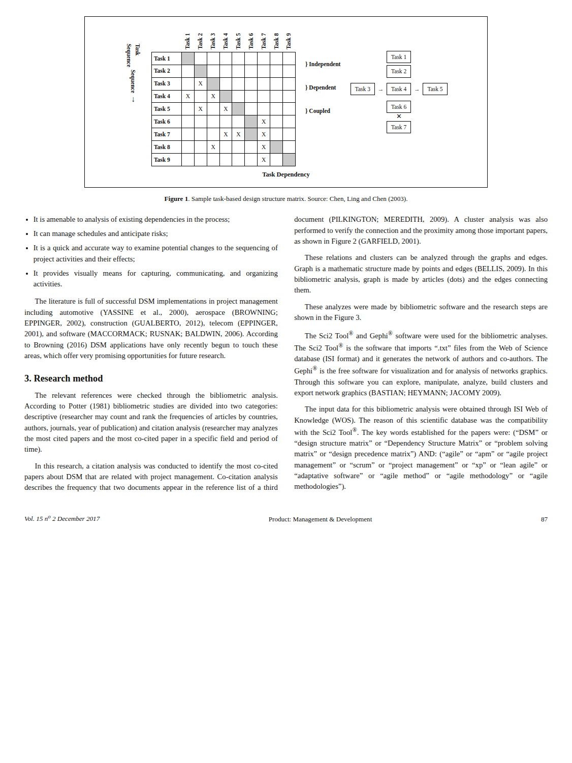Task
Sequence
Sequence
↓
| | Task 1 | Task 2 | Task 3 | Task 4 | Task 5 | Task 6 | Task 7 | Task 8 | Task 9 |
| --- | --- | --- | --- | --- | --- | --- | --- | --- | --- |
| Task 1 | | | | | | | | | |
| Task 2 | | | | | | | | | |
| Task 3 | | X | | | | | | | |
| Task 4 | X | | X | | | | | | |
| Task 5 | | X | | X | | | | | |
| Task 6 | | | | | | | X | | |
| Task 7 | | | | X | X | | X | | |
| Task 8 | | | X | | | | X | | |
| Task 9 | | | | | | | X | | |
} Independent
} Dependent
} Coupled
Task 1 Task 2
Task 3 Task 4 Task 5
Task 6 ✕ Task 7
Task Dependency
Figure 1. Sample task-based design structure matrix. Source: Chen, Ling and Chen (2003).
It is amenable to analysis of existing dependencies in the process;
It can manage schedules and anticipate risks;
It is a quick and accurate way to examine potential changes to the sequencing of project activities and their effects;
It provides visually means for capturing, communicating, and organizing activities.
The literature is full of successful DSM implementations in project management including automotive (YASSINE et al., 2000), aerospace (BROWNING; EPPINGER, 2002), construction (GUALBERTO, 2012), telecom (EPPINGER, 2001), and software (MACCORMACK; RUSNAK; BALDWIN, 2006). According to Browning (2016) DSM applications have only recently begun to touch these areas, which offer very promising opportunities for future research.
3. Research method
The relevant references were checked through the bibliometric analysis. According to Potter (1981) bibliometric studies are divided into two categories: descriptive (researcher may count and rank the frequencies of articles by countries, authors, journals, year of publication) and citation analysis (researcher may analyzes the most cited papers and the most co-cited paper in a specific field and period of time).
In this research, a citation analysis was conducted to identify the most co-cited papers about DSM that are related with project management. Co-citation analysis describes the frequency that two documents appear in the reference list of a third document (PILKINGTON; MEREDITH, 2009). A cluster analysis was also performed to verify the connection and the proximity among those important papers, as shown in Figure 2 (GARFIELD, 2001).
These relations and clusters can be analyzed through the graphs and edges. Graph is a mathematic structure made by points and edges (BELLIS, 2009). In this bibliometric analysis, graph is made by articles (dots) and the edges connecting them.
These analyzes were made by bibliometric software and the research steps are shown in the Figure 3.
The Sci2 Tool® and Gephi® software were used for the bibliometric analyses. The Sci2 Tool® is the software that imports “.txt” files from the Web of Science database (ISI format) and it generates the network of authors and co-authors. The Gephi® is the free software for visualization and for analysis of networks graphics. Through this software you can explore, manipulate, analyze, build clusters and export network graphics (BASTIAN; HEYMANN; JACOMY 2009).
The input data for this bibliometric analysis were obtained through ISI Web of Knowledge (WOS). The reason of this scientific database was the compatibility with the Sci2 Tool®. The key words established for the papers were: (“DSM” or “design structure matrix” or “Dependency Structure Matrix” or “problem solving matrix” or “design precedence matrix”) AND: (“agile” or “apm” or “agile project management” or “scrum” or “project management” or “xp” or “lean agile” or “adaptative software” or “agile method” or “agile methodology” or “agile methodologies”).
Vol. 15 no 2 December 2017
Product: Management & Development
87